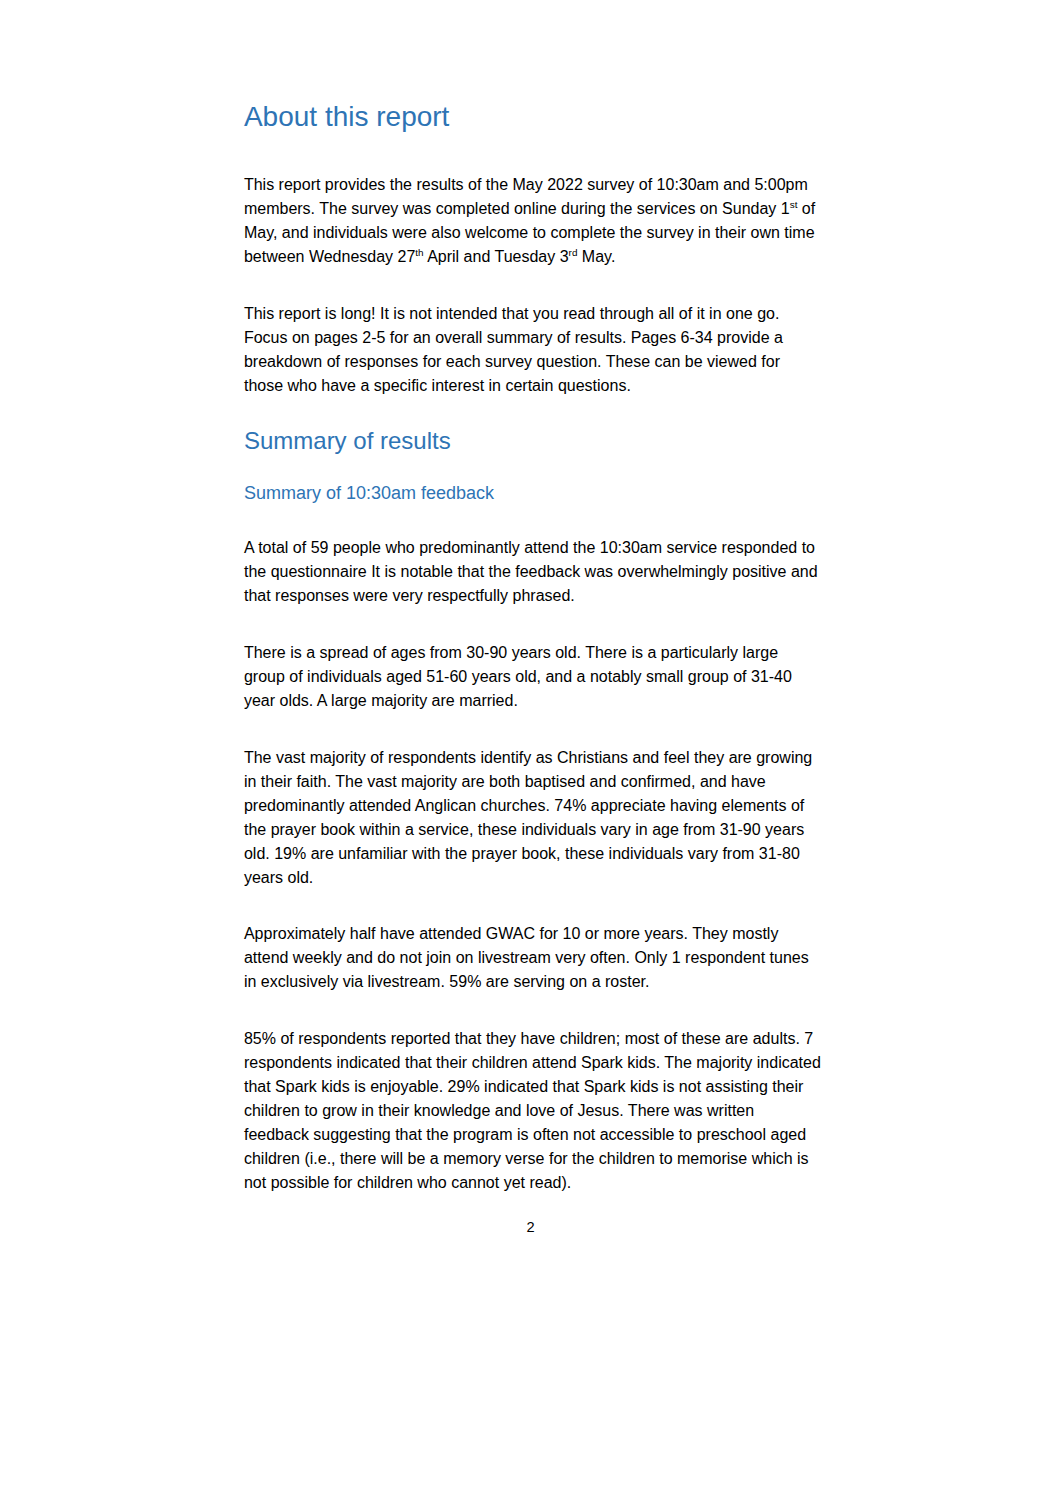About this report
This report provides the results of the May 2022 survey of 10:30am and 5:00pm members. The survey was completed online during the services on Sunday 1st of May, and individuals were also welcome to complete the survey in their own time between Wednesday 27th April and Tuesday 3rd May.
This report is long! It is not intended that you read through all of it in one go. Focus on pages 2-5 for an overall summary of results. Pages 6-34 provide a breakdown of responses for each survey question. These can be viewed for those who have a specific interest in certain questions.
Summary of results
Summary of 10:30am feedback
A total of 59 people who predominantly attend the 10:30am service responded to the questionnaire It is notable that the feedback was overwhelmingly positive and that responses were very respectfully phrased.
There is a spread of ages from 30-90 years old. There is a particularly large group of individuals aged 51-60 years old, and a notably small group of 31-40 year olds. A large majority are married.
The vast majority of respondents identify as Christians and feel they are growing in their faith. The vast majority are both baptised and confirmed, and have predominantly attended Anglican churches. 74% appreciate having elements of the prayer book within a service, these individuals vary in age from 31-90 years old. 19% are unfamiliar with the prayer book, these individuals vary from 31-80 years old.
Approximately half have attended GWAC for 10 or more years. They mostly attend weekly and do not join on livestream very often. Only 1 respondent tunes in exclusively via livestream. 59% are serving on a roster.
85% of respondents reported that they have children; most of these are adults. 7 respondents indicated that their children attend Spark kids. The majority indicated that Spark kids is enjoyable. 29% indicated that Spark kids is not assisting their children to grow in their knowledge and love of Jesus. There was written feedback suggesting that the program is often not accessible to preschool aged children (i.e., there will be a memory verse for the children to memorise which is not possible for children who cannot yet read).
2